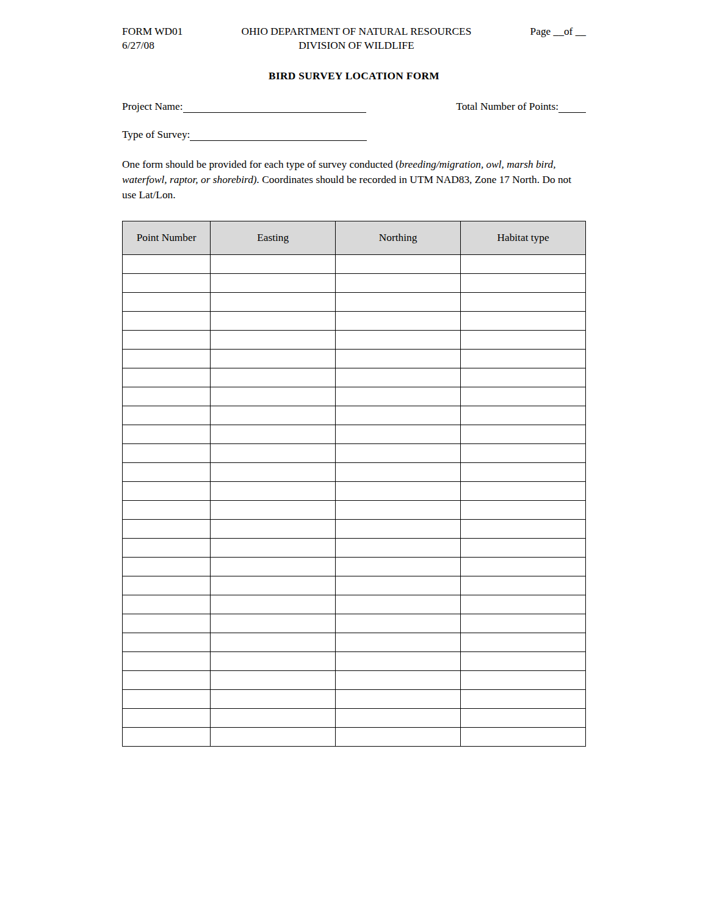FORM WD01
6/27/08
OHIO DEPARTMENT OF NATURAL RESOURCES
DIVISION OF WILDLIFE
Page __of __
BIRD SURVEY LOCATION FORM
Project Name: Total Number of Points:
Type of Survey:
One form should be provided for each type of survey conducted (breeding/migration, owl, marsh bird, waterfowl, raptor, or shorebird). Coordinates should be recorded in UTM NAD83, Zone 17 North. Do not use Lat/Lon.
| Point Number | Easting | Northing | Habitat type |
| --- | --- | --- | --- |